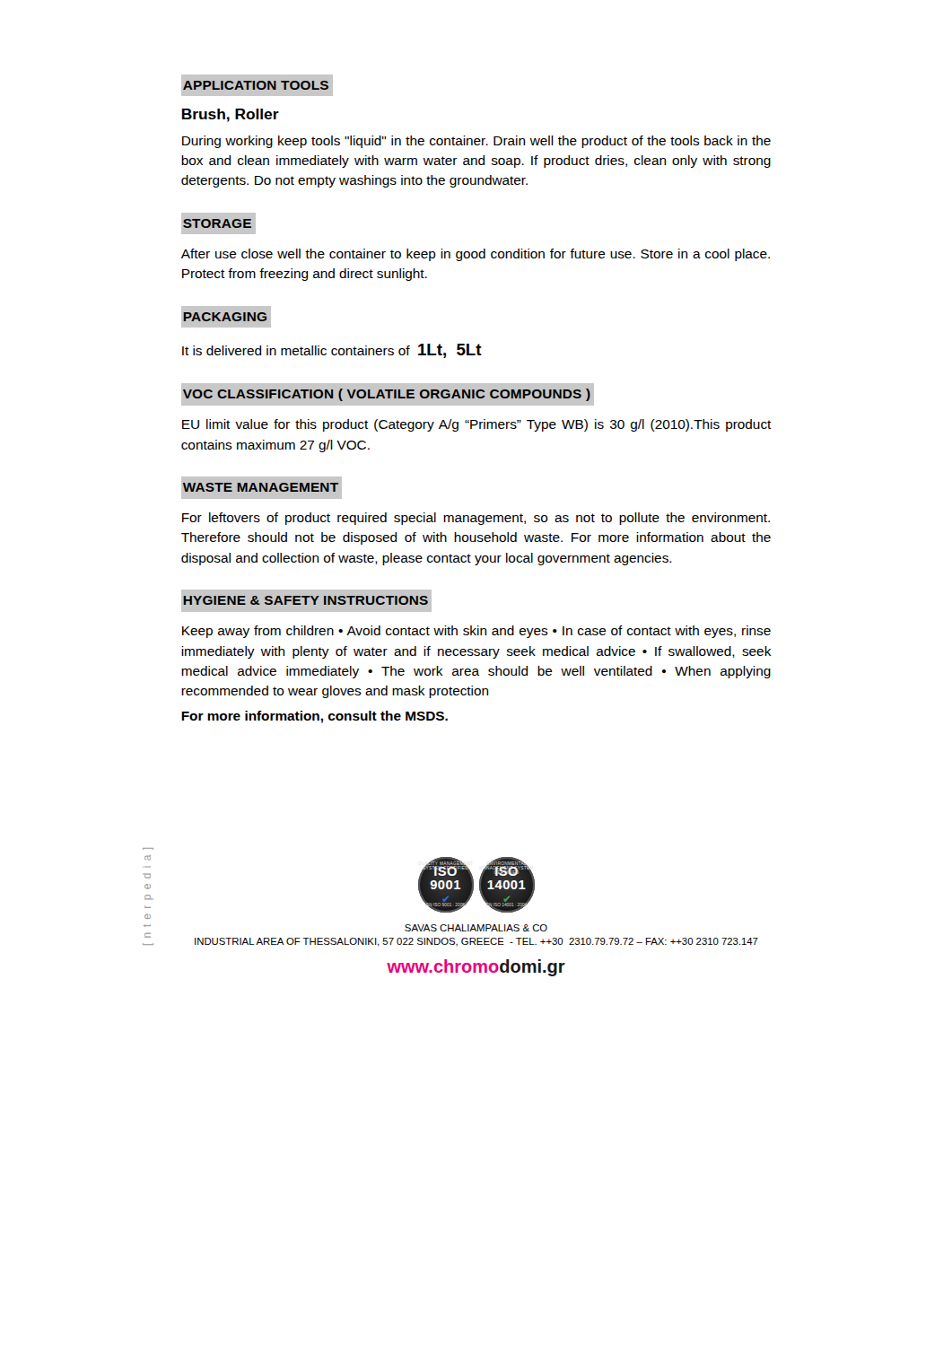APPLICATION TOOLS
Brush, Roller
During working keep tools "liquid" in the container. Drain well the product of the tools back in the box and clean immediately with warm water and soap. If product dries, clean only with strong detergents. Do not empty washings into the groundwater.
STORAGE
After use close well the container to keep in good condition for future use. Store in a cool place. Protect from freezing and direct sunlight.
PACKAGING
It is delivered in metallic containers of 1Lt, 5Lt
VOC CLASSIFICATION ( VOLATILE ORGANIC COMPOUNDS )
EU limit value for this product (Category A/g “Primers” Type WB) is 30 g/l (2010).This product contains maximum 27 g/l VOC.
WASTE MANAGEMENT
For leftovers of product required special management, so as not to pollute the environment. Therefore should not be disposed of with household waste. For more information about the disposal and collection of waste, please contact your local government agencies.
HYGIENE & SAFETY INSTRUCTIONS
Keep away from children • Avoid contact with skin and eyes • In case of contact with eyes, rinse immediately with plenty of water and if necessary seek medical advice • If swallowed, seek medical advice immediately • The work area should be well ventilated • When applying recommended to wear gloves and mask protection
For more information, consult the MSDS.
[ n t e r p e d i a ]
QUALITY MANAGEMENT SYSTEM CERTIFIED ISO 9001 ✔ EN ISO 9001 : 2008
ENVIRONMENTAL MANAGEMENT SYSTEM CERTIFIED ISO 14001 ✔ EN ISO 14001 : 2004
SAVAS CHALIAMPALIAS & CO
INDUSTRIAL AREA OF THESSALONIKI, 57 022 SINDOS, GREECE - TEL. ++30 2310.79.79.72 – FAX: ++30 2310 723.147
www.chromo domi.gr